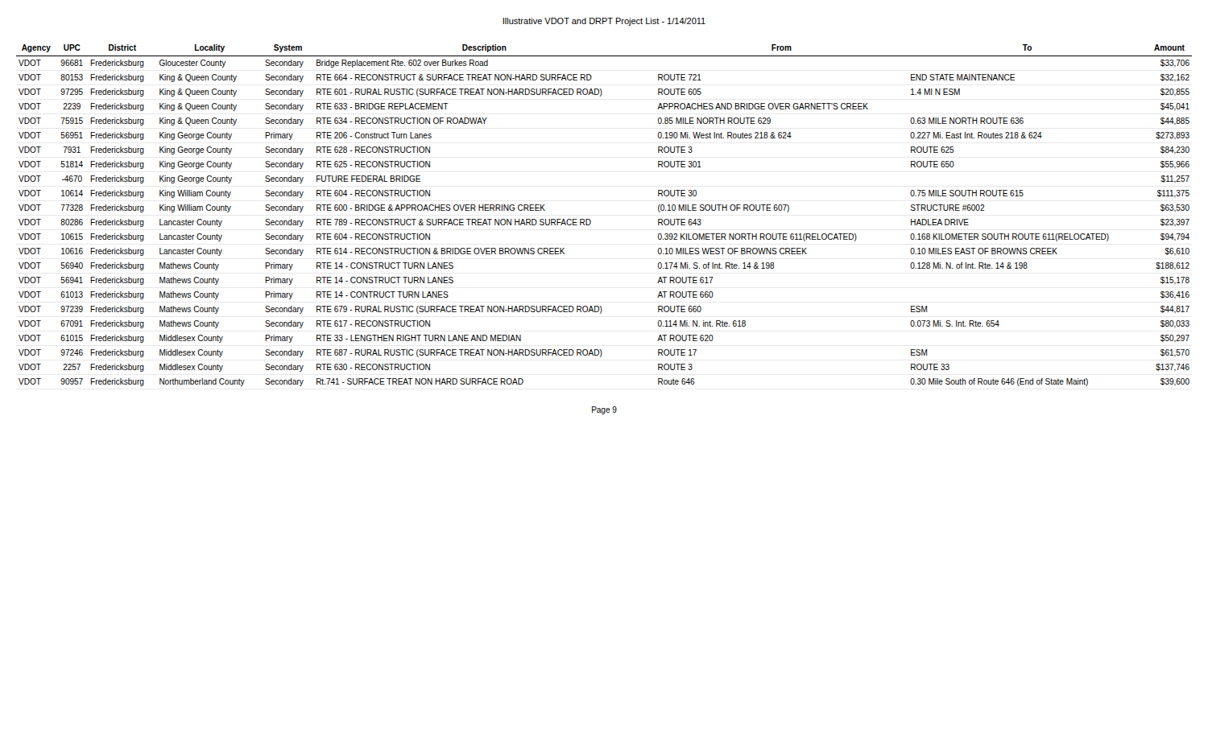Illustrative VDOT and DRPT Project List - 1/14/2011
| Agency | UPC | District | Locality | System | Description | From | To | Amount |
| --- | --- | --- | --- | --- | --- | --- | --- | --- |
| VDOT | 96681 | Fredericksburg | Gloucester County | Secondary | Bridge Replacement Rte. 602 over Burkes Road | | | $33,706 |
| VDOT | 80153 | Fredericksburg | King & Queen County | Secondary | RTE 664 - RECONSTRUCT & SURFACE TREAT NON-HARD SURFACE RD | ROUTE 721 | END STATE MAINTENANCE | $32,162 |
| VDOT | 97295 | Fredericksburg | King & Queen County | Secondary | RTE 601 - RURAL RUSTIC (SURFACE TREAT NON-HARDSURFACED ROAD) | ROUTE 605 | 1.4 MI N ESM | $20,855 |
| VDOT | 2239 | Fredericksburg | King & Queen County | Secondary | RTE 633 - BRIDGE REPLACEMENT | APPROACHES AND BRIDGE OVER GARNETT'S CREEK | | $45,041 |
| VDOT | 75915 | Fredericksburg | King & Queen County | Secondary | RTE 634 - RECONSTRUCTION OF ROADWAY | 0.85 MILE NORTH ROUTE 629 | 0.63 MILE NORTH ROUTE 636 | $44,885 |
| VDOT | 56951 | Fredericksburg | King George County | Primary | RTE 206 - Construct Turn Lanes | 0.190 Mi. West Int. Routes 218 & 624 | 0.227 Mi. East Int. Routes 218 & 624 | $273,893 |
| VDOT | 7931 | Fredericksburg | King George County | Secondary | RTE 628 - RECONSTRUCTION | ROUTE 3 | ROUTE 625 | $84,230 |
| VDOT | 51814 | Fredericksburg | King George County | Secondary | RTE 625 - RECONSTRUCTION | ROUTE 301 | ROUTE 650 | $55,966 |
| VDOT | -4670 | Fredericksburg | King George County | Secondary | FUTURE FEDERAL BRIDGE | | | $11,257 |
| VDOT | 10614 | Fredericksburg | King William County | Secondary | RTE 604 - RECONSTRUCTION | ROUTE 30 | 0.75 MILE SOUTH ROUTE 615 | $111,375 |
| VDOT | 77328 | Fredericksburg | King William County | Secondary | RTE 600 - BRIDGE & APPROACHES OVER HERRING CREEK | (0.10 MILE SOUTH OF ROUTE 607) | STRUCTURE #6002 | $63,530 |
| VDOT | 80286 | Fredericksburg | Lancaster County | Secondary | RTE 789 - RECONSTRUCT & SURFACE TREAT NON HARD SURFACE RD | ROUTE 643 | HADLEA DRIVE | $23,397 |
| VDOT | 10615 | Fredericksburg | Lancaster County | Secondary | RTE 604 - RECONSTRUCTION | 0.392 KILOMETER NORTH ROUTE 611(RELOCATED) | 0.168 KILOMETER SOUTH ROUTE 611(RELOCATED) | $94,794 |
| VDOT | 10616 | Fredericksburg | Lancaster County | Secondary | RTE 614 - RECONSTRUCTION & BRIDGE OVER BROWNS CREEK | 0.10 MILES WEST OF BROWNS CREEK | 0.10 MILES EAST OF BROWNS CREEK | $6,610 |
| VDOT | 56940 | Fredericksburg | Mathews County | Primary | RTE 14 - CONSTRUCT TURN LANES | 0.174 Mi. S. of Int. Rte. 14 & 198 | 0.128 Mi. N. of Int. Rte. 14 & 198 | $188,612 |
| VDOT | 56941 | Fredericksburg | Mathews County | Primary | RTE 14 - CONSTRUCT TURN LANES | AT ROUTE 617 | | $15,178 |
| VDOT | 61013 | Fredericksburg | Mathews County | Primary | RTE 14 - CONTRUCT TURN LANES | AT ROUTE 660 | | $36,416 |
| VDOT | 97239 | Fredericksburg | Mathews County | Secondary | RTE 679 - RURAL RUSTIC (SURFACE TREAT NON-HARDSURFACED ROAD) | ROUTE 660 | ESM | $44,817 |
| VDOT | 67091 | Fredericksburg | Mathews County | Secondary | RTE 617 - RECONSTRUCTION | 0.114 Mi. N. int. Rte. 618 | 0.073 Mi. S. Int. Rte. 654 | $80,033 |
| VDOT | 61015 | Fredericksburg | Middlesex County | Primary | RTE 33 - LENGTHEN RIGHT TURN LANE AND MEDIAN | AT ROUTE 620 | | $50,297 |
| VDOT | 97246 | Fredericksburg | Middlesex County | Secondary | RTE 687 - RURAL RUSTIC (SURFACE TREAT NON-HARDSURFACED ROAD) | ROUTE 17 | ESM | $61,570 |
| VDOT | 2257 | Fredericksburg | Middlesex County | Secondary | RTE 630 - RECONSTRUCTION | ROUTE 3 | ROUTE 33 | $137,746 |
| VDOT | 90957 | Fredericksburg | Northumberland County | Secondary | Rt.741 - SURFACE TREAT NON HARD SURFACE ROAD | Route 646 | 0.30 Mile South of Route 646 (End of State Maint) | $39,600 |
Page 9